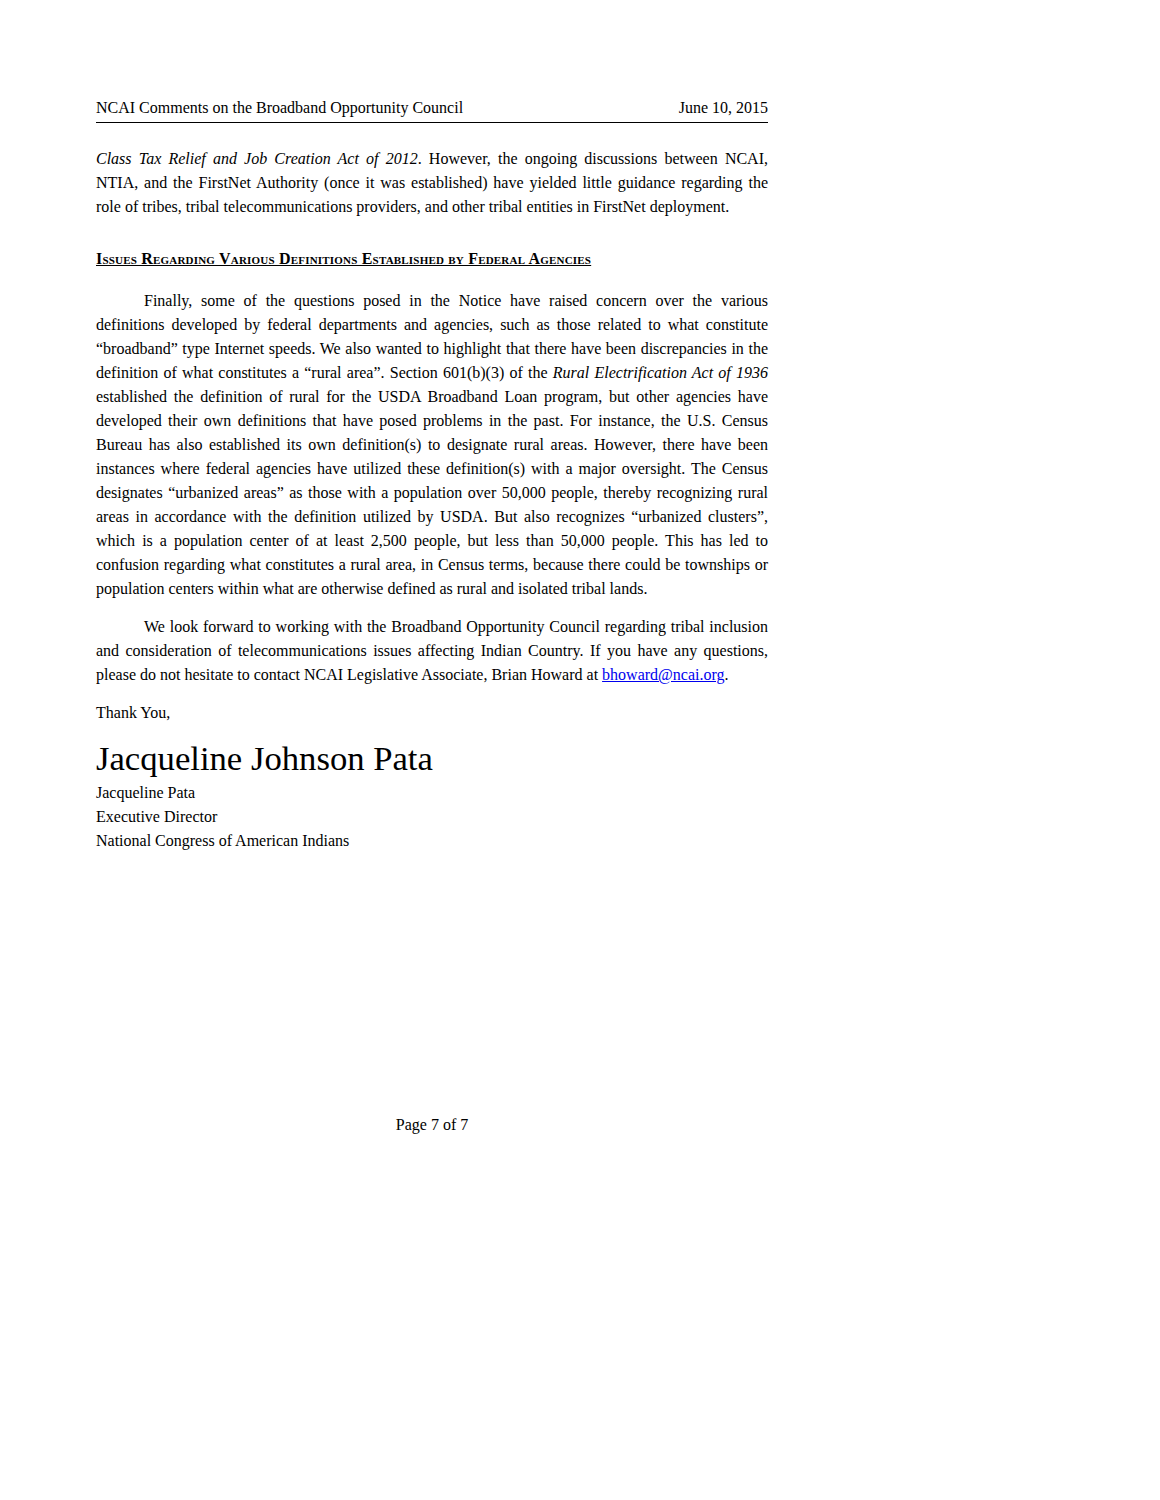NCAI Comments on the Broadband Opportunity Council
June 10, 2015
Class Tax Relief and Job Creation Act of 2012. However, the ongoing discussions between NCAI, NTIA, and the FirstNet Authority (once it was established) have yielded little guidance regarding the role of tribes, tribal telecommunications providers, and other tribal entities in FirstNet deployment.
Issues Regarding Various Definitions Established by Federal Agencies
Finally, some of the questions posed in the Notice have raised concern over the various definitions developed by federal departments and agencies, such as those related to what constitute “broadband” type Internet speeds. We also wanted to highlight that there have been discrepancies in the definition of what constitutes a “rural area”. Section 601(b)(3) of the Rural Electrification Act of 1936 established the definition of rural for the USDA Broadband Loan program, but other agencies have developed their own definitions that have posed problems in the past. For instance, the U.S. Census Bureau has also established its own definition(s) to designate rural areas. However, there have been instances where federal agencies have utilized these definition(s) with a major oversight. The Census designates “urbanized areas” as those with a population over 50,000 people, thereby recognizing rural areas in accordance with the definition utilized by USDA. But also recognizes “urbanized clusters”, which is a population center of at least 2,500 people, but less than 50,000 people. This has led to confusion regarding what constitutes a rural area, in Census terms, because there could be townships or population centers within what are otherwise defined as rural and isolated tribal lands.
We look forward to working with the Broadband Opportunity Council regarding tribal inclusion and consideration of telecommunications issues affecting Indian Country. If you have any questions, please do not hesitate to contact NCAI Legislative Associate, Brian Howard at bhoward@ncai.org.
Thank You,
Jacqueline Johnson Pata
Jacqueline Pata
Executive Director
National Congress of American Indians
Page 7 of 7